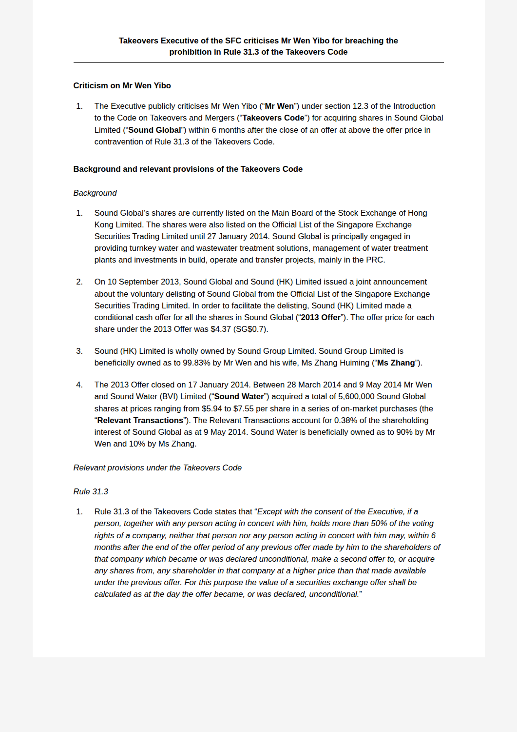Takeovers Executive of the SFC criticises Mr Wen Yibo for breaching the
prohibition in Rule 31.3 of the Takeovers Code
Criticism on Mr Wen Yibo
The Executive publicly criticises Mr Wen Yibo (“Mr Wen”) under section 12.3 of the Introduction to the Code on Takeovers and Mergers (“Takeovers Code”) for acquiring shares in Sound Global Limited (“Sound Global”) within 6 months after the close of an offer at above the offer price in contravention of Rule 31.3 of the Takeovers Code.
Background and relevant provisions of the Takeovers Code
Background
Sound Global’s shares are currently listed on the Main Board of the Stock Exchange of Hong Kong Limited. The shares were also listed on the Official List of the Singapore Exchange Securities Trading Limited until 27 January 2014. Sound Global is principally engaged in providing turnkey water and wastewater treatment solutions, management of water treatment plants and investments in build, operate and transfer projects, mainly in the PRC.
On 10 September 2013, Sound Global and Sound (HK) Limited issued a joint announcement about the voluntary delisting of Sound Global from the Official List of the Singapore Exchange Securities Trading Limited. In order to facilitate the delisting, Sound (HK) Limited made a conditional cash offer for all the shares in Sound Global (“2013 Offer”). The offer price for each share under the 2013 Offer was $4.37 (SG$0.7).
Sound (HK) Limited is wholly owned by Sound Group Limited. Sound Group Limited is beneficially owned as to 99.83% by Mr Wen and his wife, Ms Zhang Huiming (“Ms Zhang”).
The 2013 Offer closed on 17 January 2014. Between 28 March 2014 and 9 May 2014 Mr Wen and Sound Water (BVI) Limited (“Sound Water”) acquired a total of 5,600,000 Sound Global shares at prices ranging from $5.94 to $7.55 per share in a series of on-market purchases (the “Relevant Transactions”). The Relevant Transactions account for 0.38% of the shareholding interest of Sound Global as at 9 May 2014. Sound Water is beneficially owned as to 90% by Mr Wen and 10% by Ms Zhang.
Relevant provisions under the Takeovers Code
Rule 31.3
Rule 31.3 of the Takeovers Code states that “Except with the consent of the Executive, if a person, together with any person acting in concert with him, holds more than 50% of the voting rights of a company, neither that person nor any person acting in concert with him may, within 6 months after the end of the offer period of any previous offer made by him to the shareholders of that company which became or was declared unconditional, make a second offer to, or acquire any shares from, any shareholder in that company at a higher price than that made available under the previous offer. For this purpose the value of a securities exchange offer shall be calculated as at the day the offer became, or was declared, unconditional.”